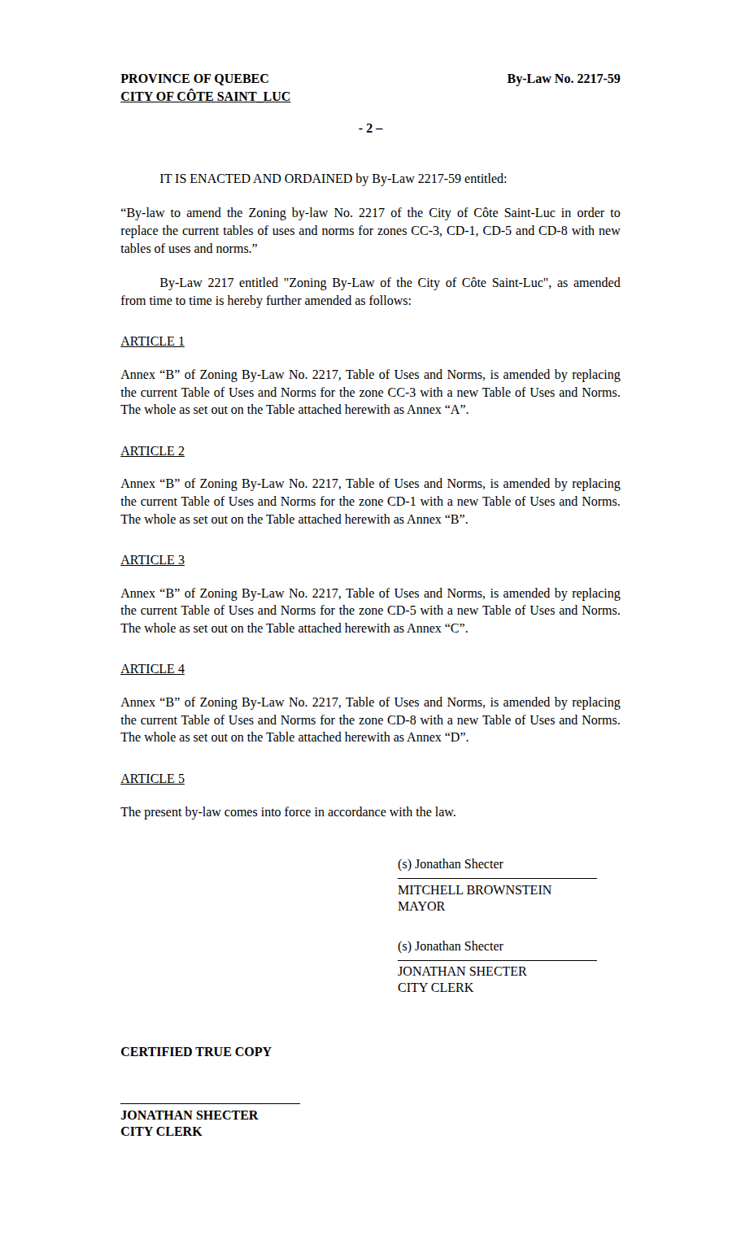PROVINCE OF QUEBEC
CITY OF CÔTE SAINT_LUC
By-Law No. 2217-59
- 2 –
IT IS ENACTED AND ORDAINED by By-Law 2217-59 entitled:
“By-law to amend the Zoning by-law No. 2217 of the City of Côte Saint-Luc in order to replace the current tables of uses and norms for zones CC-3, CD-1, CD-5 and CD-8 with new tables of uses and norms.”
By-Law 2217 entitled "Zoning By-Law of the City of Côte Saint-Luc", as amended from time to time is hereby further amended as follows:
ARTICLE 1
Annex “B” of Zoning By-Law No. 2217, Table of Uses and Norms, is amended by replacing the current Table of Uses and Norms for the zone CC-3 with a new Table of Uses and Norms. The whole as set out on the Table attached herewith as Annex “A”.
ARTICLE 2
Annex “B” of Zoning By-Law No. 2217, Table of Uses and Norms, is amended by replacing the current Table of Uses and Norms for the zone CD-1 with a new Table of Uses and Norms. The whole as set out on the Table attached herewith as Annex “B”.
ARTICLE 3
Annex “B” of Zoning By-Law No. 2217, Table of Uses and Norms, is amended by replacing the current Table of Uses and Norms for the zone CD-5 with a new Table of Uses and Norms. The whole as set out on the Table attached herewith as Annex “C”.
ARTICLE 4
Annex “B” of Zoning By-Law No. 2217, Table of Uses and Norms, is amended by replacing the current Table of Uses and Norms for the zone CD-8 with a new Table of Uses and Norms. The whole as set out on the Table attached herewith as Annex “D”.
ARTICLE 5
The present by-law comes into force in accordance with the law.
(s) Jonathan Shecter
MITCHELL BROWNSTEIN
MAYOR
(s) Jonathan Shecter
JONATHAN SHECTER
CITY CLERK
CERTIFIED TRUE COPY
JONATHAN SHECTER
CITY CLERK